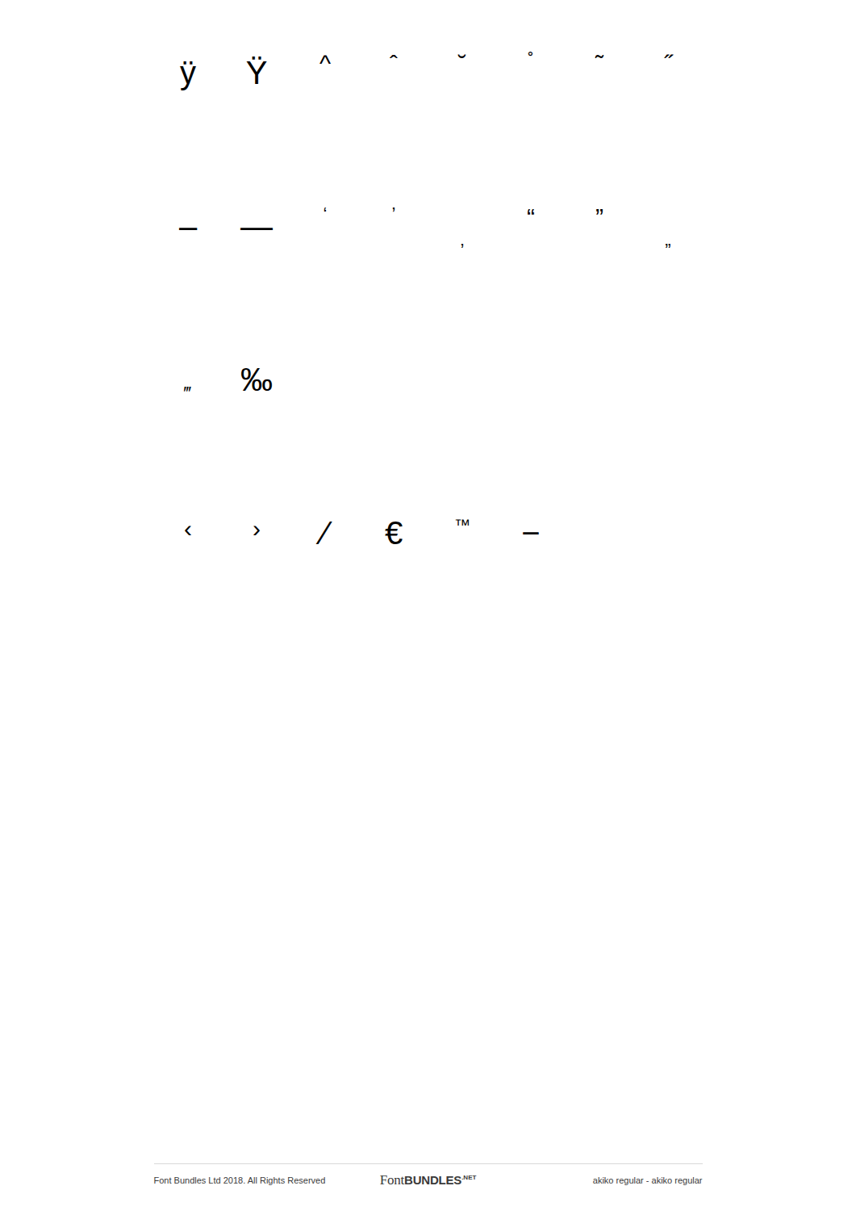ÿ Ÿ ^ ˆ ˘ ˚ ˜ ˝ – — ‘ ’ ‚ “ ” „ ‴ ‰ · · · · · · ‹ › ⁄ € ™ − · ·
Font Bundles Ltd 2018. All Rights Reserved
Font BUNDLES.NET
akiko regular - akiko regular